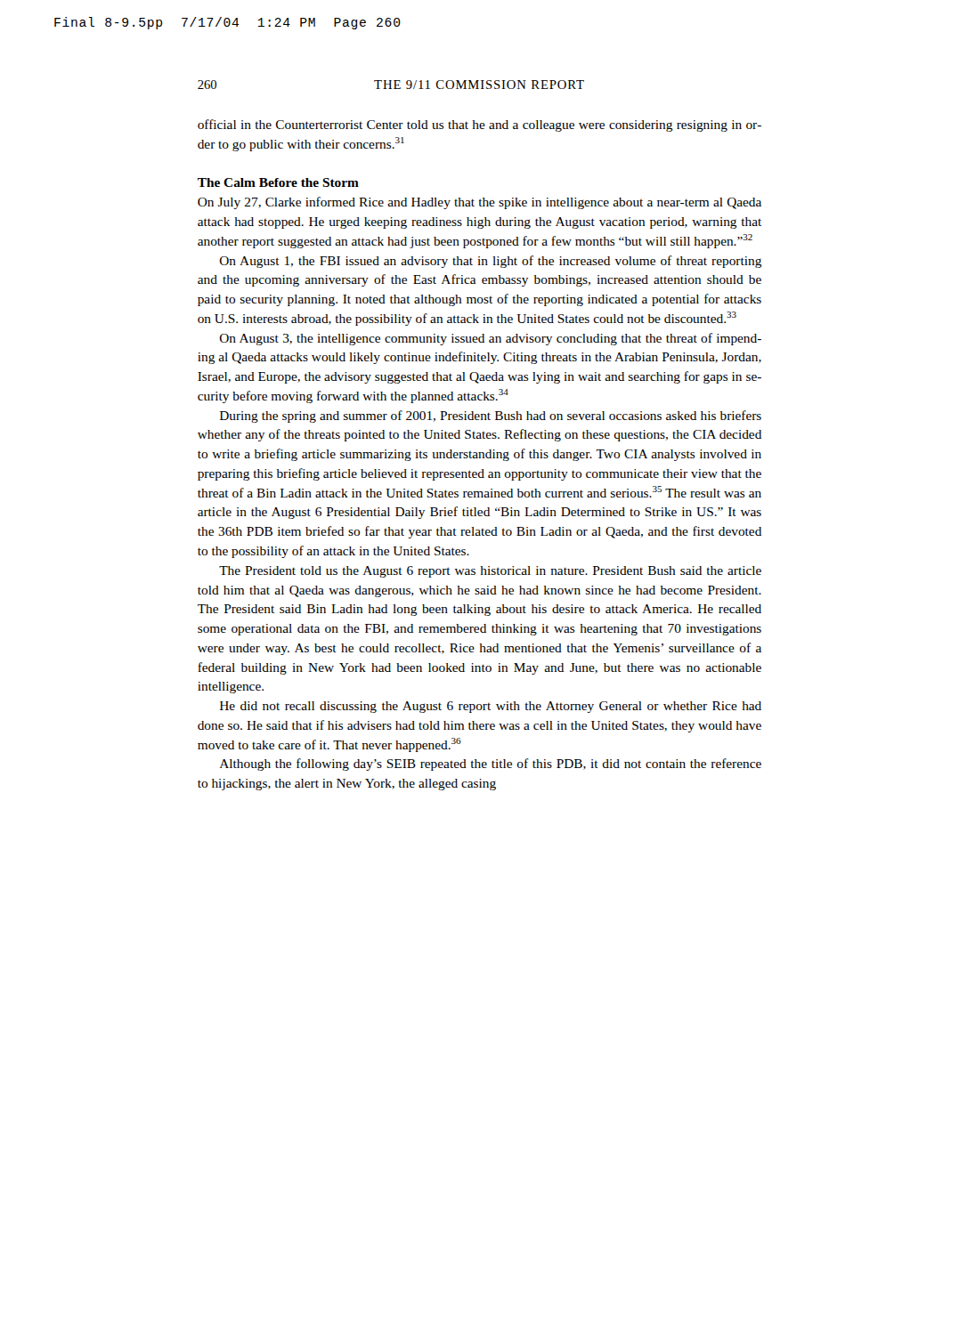Final 8-9.5pp 7/17/04 1:24 PM Page 260
260 THE 9/11 COMMISSION REPORT
official in the Counterterrorist Center told us that he and a colleague were considering resigning in order to go public with their concerns.31
The Calm Before the Storm
On July 27, Clarke informed Rice and Hadley that the spike in intelligence about a near-term al Qaeda attack had stopped. He urged keeping readiness high during the August vacation period, warning that another report suggested an attack had just been postponed for a few months “but will still happen.”32
On August 1, the FBI issued an advisory that in light of the increased volume of threat reporting and the upcoming anniversary of the East Africa embassy bombings, increased attention should be paid to security planning. It noted that although most of the reporting indicated a potential for attacks on U.S. interests abroad, the possibility of an attack in the United States could not be discounted.33
On August 3, the intelligence community issued an advisory concluding that the threat of impending al Qaeda attacks would likely continue indefinitely. Citing threats in the Arabian Peninsula, Jordan, Israel, and Europe, the advisory suggested that al Qaeda was lying in wait and searching for gaps in security before moving forward with the planned attacks.34
During the spring and summer of 2001, President Bush had on several occasions asked his briefers whether any of the threats pointed to the United States. Reflecting on these questions, the CIA decided to write a briefing article summarizing its understanding of this danger. Two CIA analysts involved in preparing this briefing article believed it represented an opportunity to communicate their view that the threat of a Bin Ladin attack in the United States remained both current and serious.35 The result was an article in the August 6 Presidential Daily Brief titled “Bin Ladin Determined to Strike in US.” It was the 36th PDB item briefed so far that year that related to Bin Ladin or al Qaeda, and the first devoted to the possibility of an attack in the United States.
The President told us the August 6 report was historical in nature. President Bush said the article told him that al Qaeda was dangerous, which he said he had known since he had become President. The President said Bin Ladin had long been talking about his desire to attack America. He recalled some operational data on the FBI, and remembered thinking it was heartening that 70 investigations were under way. As best he could recollect, Rice had mentioned that the Yemenis’ surveillance of a federal building in New York had been looked into in May and June, but there was no actionable intelligence.
He did not recall discussing the August 6 report with the Attorney General or whether Rice had done so. He said that if his advisers had told him there was a cell in the United States, they would have moved to take care of it. That never happened.36
Although the following day’s SEIB repeated the title of this PDB, it did not contain the reference to hijackings, the alert in New York, the alleged casing